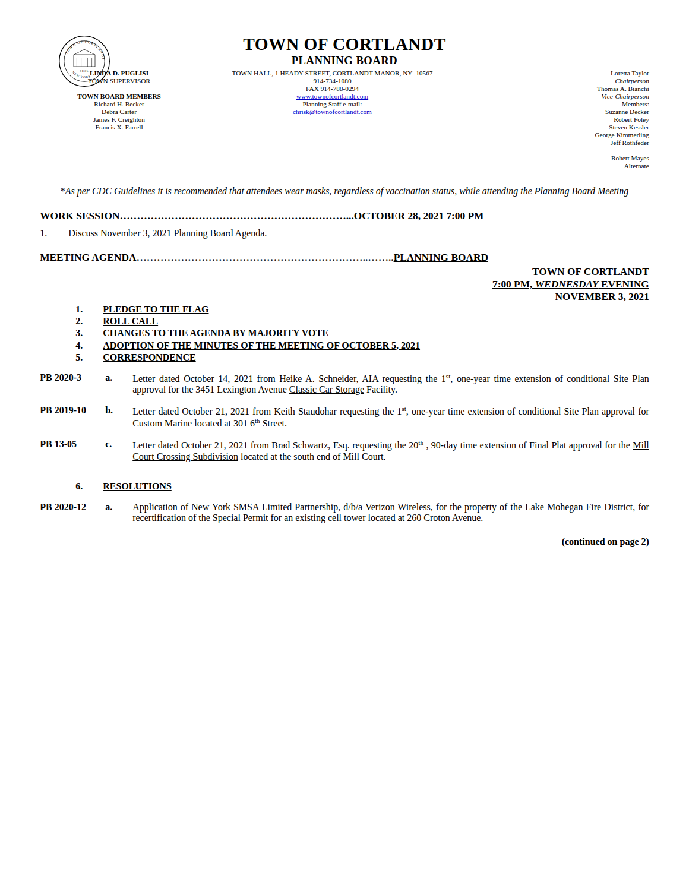TOWN OF CORTLANDT NEW YORK SEAL
TOWN OF CORTLANDT
PLANNING BOARD
| LINDA D. PUGLISI TOWN SUPERVISOR TOWN BOARD MEMBERS Richard H. Becker Debra Carter James F. Creighton Francis X. Farrell | TOWN HALL, 1 HEADY STREET, CORTLANDT MANOR, NY 10567 914-734-1080 FAX 914-788-0294 www.townofcortlandt.com Planning Staff e-mail: chrisk@townofcortlandt.com | Loretta Taylor Chairperson Thomas A. Bianchi Vice-Chairperson Members: Suzanne Decker Robert Foley Steven Kessler George Kimmerling Jeff Rothfeder Robert Mayes Alternate |
*As per CDC Guidelines it is recommended that attendees wear masks, regardless of vaccination status, while attending the Planning Board Meeting
WORK SESSION…………………………………………………………...OCTOBER 28, 2021 7:00 PM
1. Discuss November 3, 2021 Planning Board Agenda.
MEETING AGENDA…………………………………………………………..……..PLANNING BOARD
TOWN OF CORTLANDT
7:00 PM, WEDNESDAY EVENING
NOVEMBER 3, 2021
| 1. | PLEDGE TO THE FLAG |
| 2. | ROLL CALL |
| 3. | CHANGES TO THE AGENDA BY MAJORITY VOTE |
| 4. | ADOPTION OF THE MINUTES OF THE MEETING OF OCTOBER 5, 2021 |
| 5. | CORRESPONDENCE |
| PB 2020-3 | a. | Letter dated October 14, 2021 from Heike A. Schneider, AIA requesting the 1 st , one-year time extension of conditional Site Plan approval for the 3451 Lexington Avenue Classic Car Storage Facility. |
| PB 2019-10 | b. | Letter dated October 21, 2021 from Keith Staudohar requesting the 1 st , one-year time extension of conditional Site Plan approval for Custom Marine located at 301 6 th Street. |
| PB 13-05 | c. | Letter dated October 21, 2021 from Brad Schwartz, Esq. requesting the 20 th , 90-day time extension of Final Plat approval for the Mill Court Crossing Subdivision located at the south end of Mill Court. |
6. RESOLUTIONS
| PB 2020-12 | a. | Application of New York SMSA Limited Partnership, d/b/a Verizon Wireless, for the property of the Lake Mohegan Fire District , for recertification of the Special Permit for an existing cell tower located at 260 Croton Avenue. |
(continued on page 2)